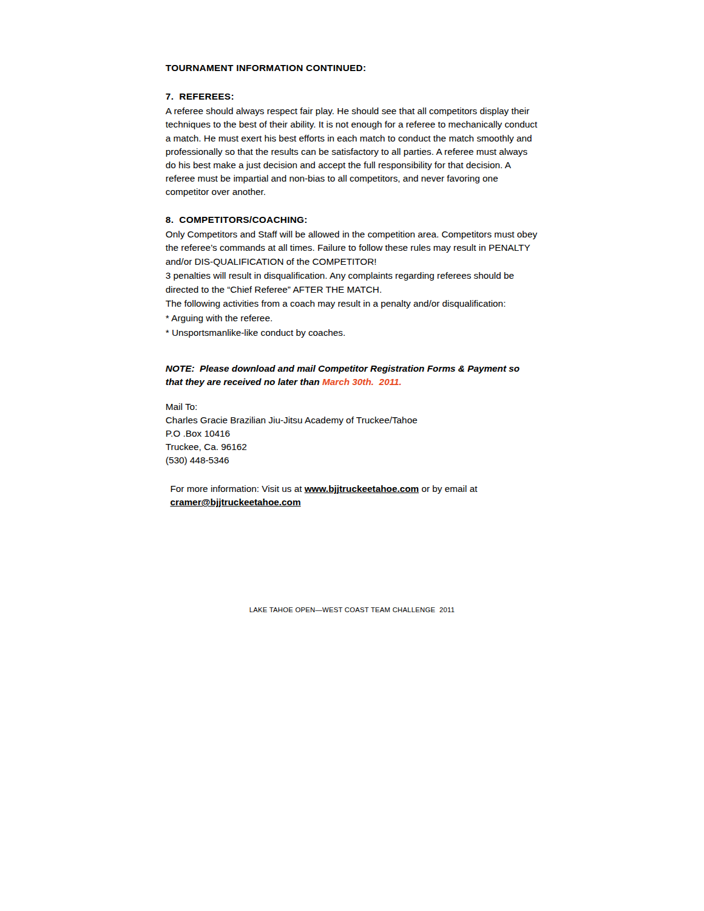TOURNAMENT INFORMATION CONTINUED:
7. REFEREES:
A referee should always respect fair play. He should see that all competitors display their techniques to the best of their ability. It is not enough for a referee to mechanically conduct a match. He must exert his best efforts in each match to conduct the match smoothly and professionally so that the results can be satisfactory to all parties. A referee must always do his best make a just decision and accept the full responsibility for that decision. A referee must be impartial and non-bias to all competitors, and never favoring one competitor over another.
8. COMPETITORS/COACHING:
Only Competitors and Staff will be allowed in the competition area. Competitors must obey the referee’s commands at all times. Failure to follow these rules may result in PENALTY and/or DIS-QUALIFICATION of the COMPETITOR!
3 penalties will result in disqualification. Any complaints regarding referees should be directed to the “Chief Referee” AFTER THE MATCH.
The following activities from a coach may result in a penalty and/or disqualification:
* Arguing with the referee.
* Unsportsmanlike-like conduct by coaches.
NOTE: Please download and mail Competitor Registration Forms & Payment so that they are received no later than March 30th. 2011.
Mail To:
Charles Gracie Brazilian Jiu-Jitsu Academy of Truckee/Tahoe
P.O .Box 10416
Truckee, Ca. 96162
(530) 448-5346
For more information: Visit us at www.bjjtruckeetahoe.com or by email at cramer@bjjtruckeetahoe.com
LAKE TAHOE OPEN—WEST COAST TEAM CHALLENGE 2011